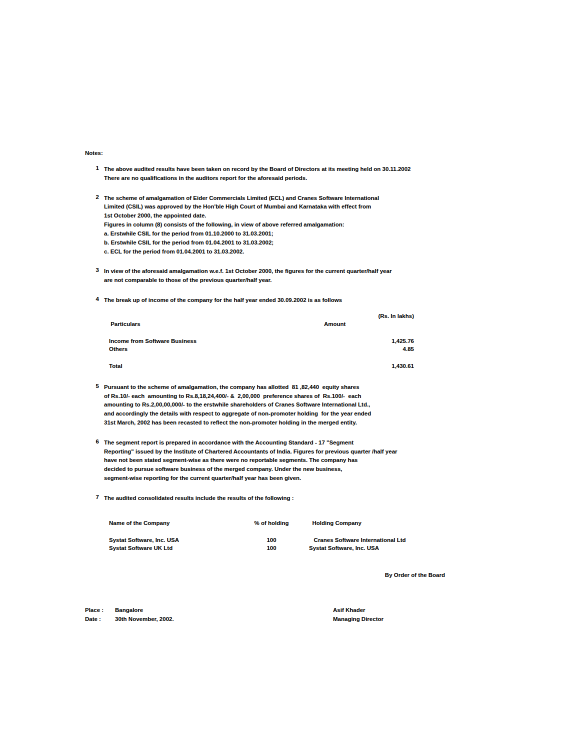Notes:
1
The above audited results have been taken on record by the Board of Directors at its meeting held on 30.11.2002
There are no qualifications in the auditors report for the aforesaid periods.
2
The scheme of amalgamation of Eider Commercials Limited (ECL) and Cranes Software International
Limited (CSIL) was approved by the Hon'ble High Court of Mumbai and Karnataka with effect from
1st October 2000, the appointed date.
Figures in column (8) consists of the following, in view of above referred amalgamation:
a. Erstwhile CSIL for the period from 01.10.2000 to 31.03.2001;
b. Erstwhile CSIL for the period from 01.04.2001 to 31.03.2002;
c. ECL for the period from 01.04.2001 to 31.03.2002.
3
In view of the aforesaid amalgamation w.e.f. 1st October 2000, the figures for the current quarter/half year
are not comparable to those of the previous quarter/half year.
4
The break up of income of the company for the half year ended 30.09.2002 is as follows
| | (Rs. In lakhs) |
| Particulars | Amount |
| Income from Software Business | 1,425.76 |
| Others | 4.85 |
| Total | 1,430.61 |
5
Pursuant to the scheme of amalgamation, the company has allotted 81 ,82,440 equity shares
of Rs.10/- each amounting to Rs.8,18,24,400/- & 2,00,000 preference shares of Rs.100/- each
amounting to Rs.2,00,00,000/- to the erstwhile shareholders of Cranes Software International Ltd.,
and accordingly the details with respect to aggregate of non-promoter holding for the year ended
31st March, 2002 has been recasted to reflect the non-promoter holding in the merged entity.
6
The segment report is prepared in accordance with the Accounting Standard - 17 "Segment
Reporting" issued by the Institute of Chartered Accountants of India. Figures for previous quarter /half year
have not been stated segment-wise as there were no reportable segments. The company has
decided to pursue software business of the merged company. Under the new business,
segment-wise reporting for the current quarter/half year has been given.
7
The audited consolidated results include the results of the following :
| Name of the Company | % of holding | Holding Company |
| Systat Software, Inc. USA | 100 | Cranes Software International Ltd |
| Systat Software UK Ltd | 100 | Systat Software, Inc. USA |
By Order of the Board
Place : Bangalore
Date : 30th November, 2002.
Asif Khader
Managing Director